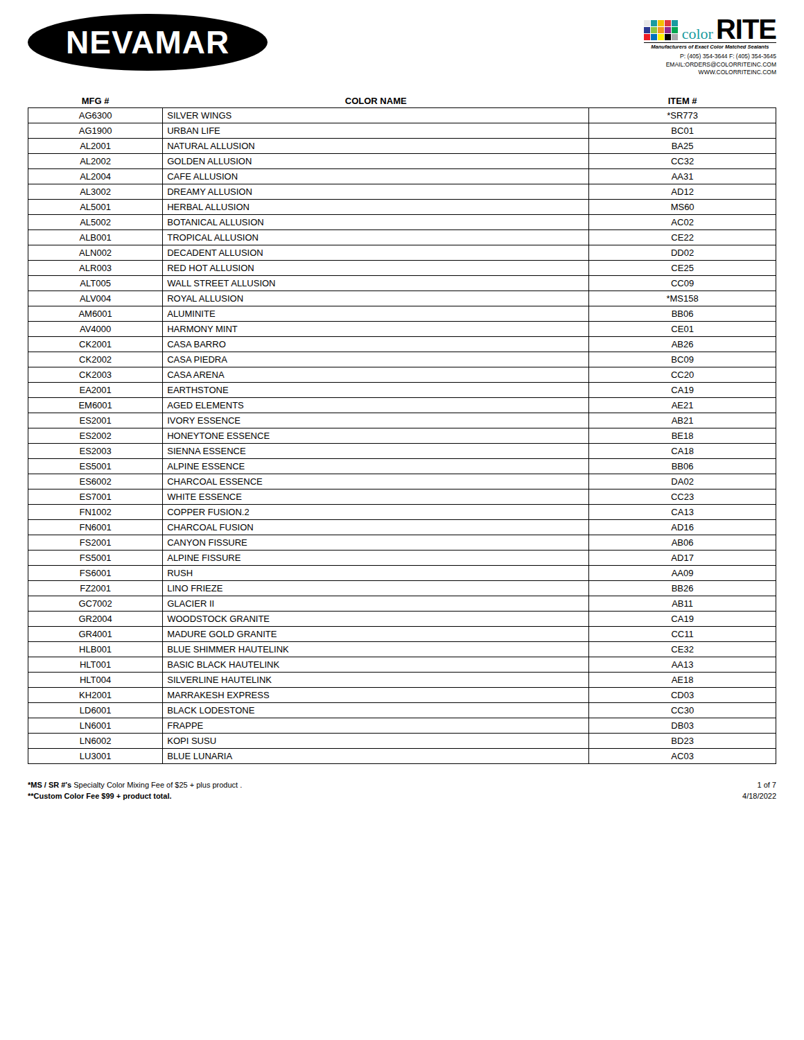NEVAMAR
color RITE
Manufacturers of Exact Color Matched Sealants
P: (405) 354-3644 F: (405) 354-3645
EMAIL:ORDERS@COLORRITEINC.COM
WWW.COLORRITEINC.COM
| MFG # | COLOR NAME | ITEM # |
| --- | --- | --- |
| AG6300 | SILVER WINGS | *SR773 |
| AG1900 | URBAN LIFE | BC01 |
| AL2001 | NATURAL ALLUSION | BA25 |
| AL2002 | GOLDEN ALLUSION | CC32 |
| AL2004 | CAFE ALLUSION | AA31 |
| AL3002 | DREAMY ALLUSION | AD12 |
| AL5001 | HERBAL ALLUSION | MS60 |
| AL5002 | BOTANICAL ALLUSION | AC02 |
| ALB001 | TROPICAL ALLUSION | CE22 |
| ALN002 | DECADENT ALLUSION | DD02 |
| ALR003 | RED HOT ALLUSION | CE25 |
| ALT005 | WALL STREET ALLUSION | CC09 |
| ALV004 | ROYAL ALLUSION | *MS158 |
| AM6001 | ALUMINITE | BB06 |
| AV4000 | HARMONY MINT | CE01 |
| CK2001 | CASA BARRO | AB26 |
| CK2002 | CASA PIEDRA | BC09 |
| CK2003 | CASA ARENA | CC20 |
| EA2001 | EARTHSTONE | CA19 |
| EM6001 | AGED ELEMENTS | AE21 |
| ES2001 | IVORY ESSENCE | AB21 |
| ES2002 | HONEYTONE ESSENCE | BE18 |
| ES2003 | SIENNA ESSENCE | CA18 |
| ES5001 | ALPINE ESSENCE | BB06 |
| ES6002 | CHARCOAL ESSENCE | DA02 |
| ES7001 | WHITE ESSENCE | CC23 |
| FN1002 | COPPER FUSION.2 | CA13 |
| FN6001 | CHARCOAL FUSION | AD16 |
| FS2001 | CANYON FISSURE | AB06 |
| FS5001 | ALPINE FISSURE | AD17 |
| FS6001 | RUSH | AA09 |
| FZ2001 | LINO FRIEZE | BB26 |
| GC7002 | GLACIER II | AB11 |
| GR2004 | WOODSTOCK GRANITE | CA19 |
| GR4001 | MADURE GOLD GRANITE | CC11 |
| HLB001 | BLUE SHIMMER HAUTELINK | CE32 |
| HLT001 | BASIC BLACK HAUTELINK | AA13 |
| HLT004 | SILVERLINE HAUTELINK | AE18 |
| KH2001 | MARRAKESH EXPRESS | CD03 |
| LD6001 | BLACK LODESTONE | CC30 |
| LN6001 | FRAPPE | DB03 |
| LN6002 | KOPI SUSU | BD23 |
| LU3001 | BLUE LUNARIA | AC03 |
*MS / SR #'s Specialty Color Mixing Fee of $25 + plus product .
**Custom Color Fee $99 + product total.
1 of 7
4/18/2022